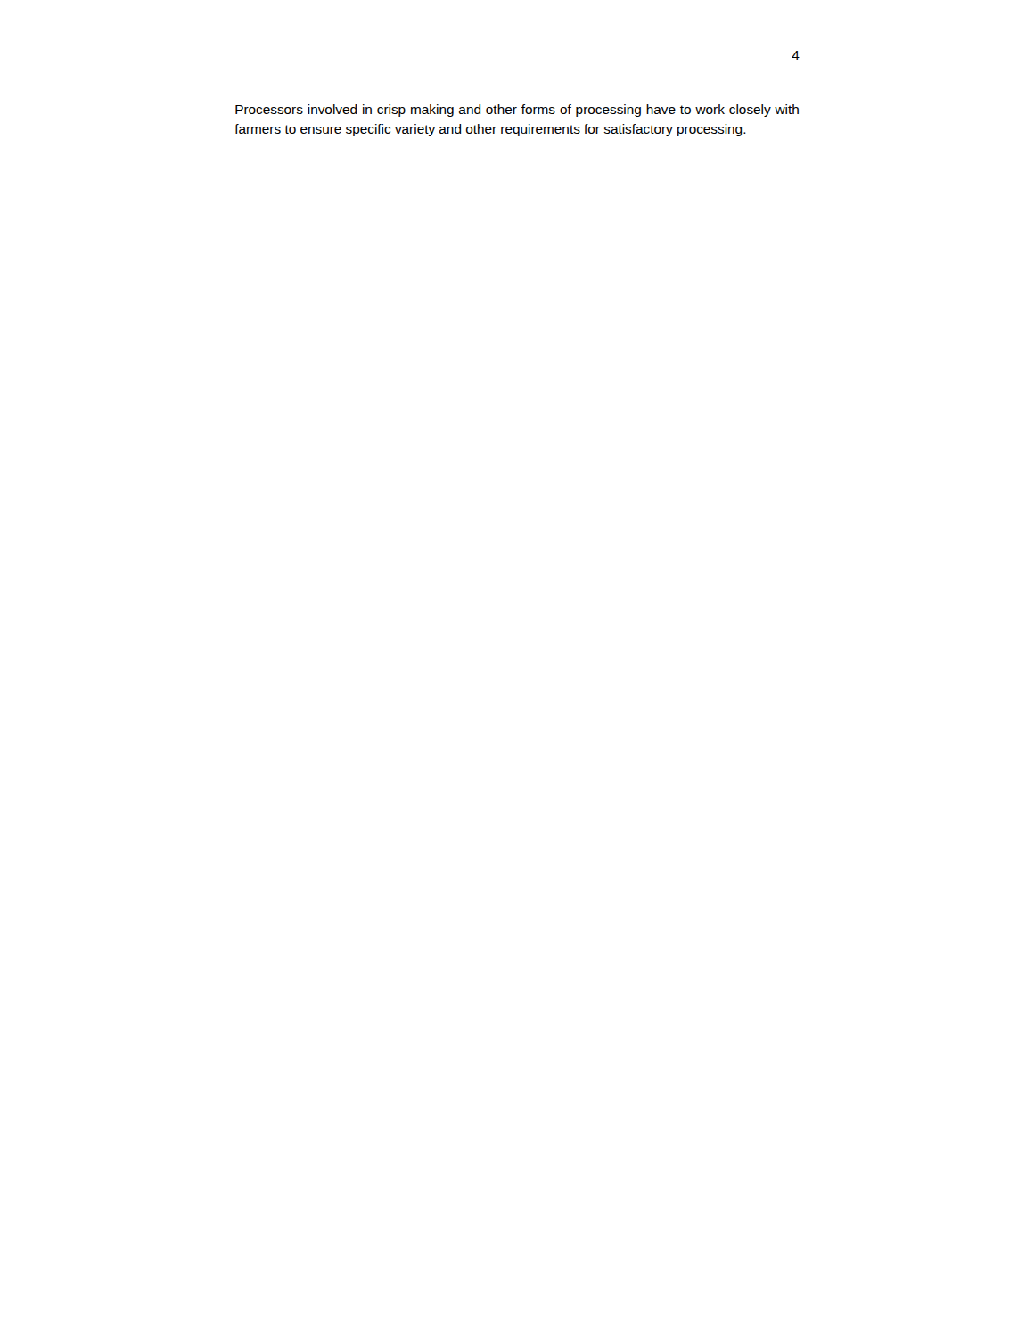4
Processors involved in crisp making and other forms of processing have to work closely with farmers to ensure specific variety and other requirements for satisfactory processing.